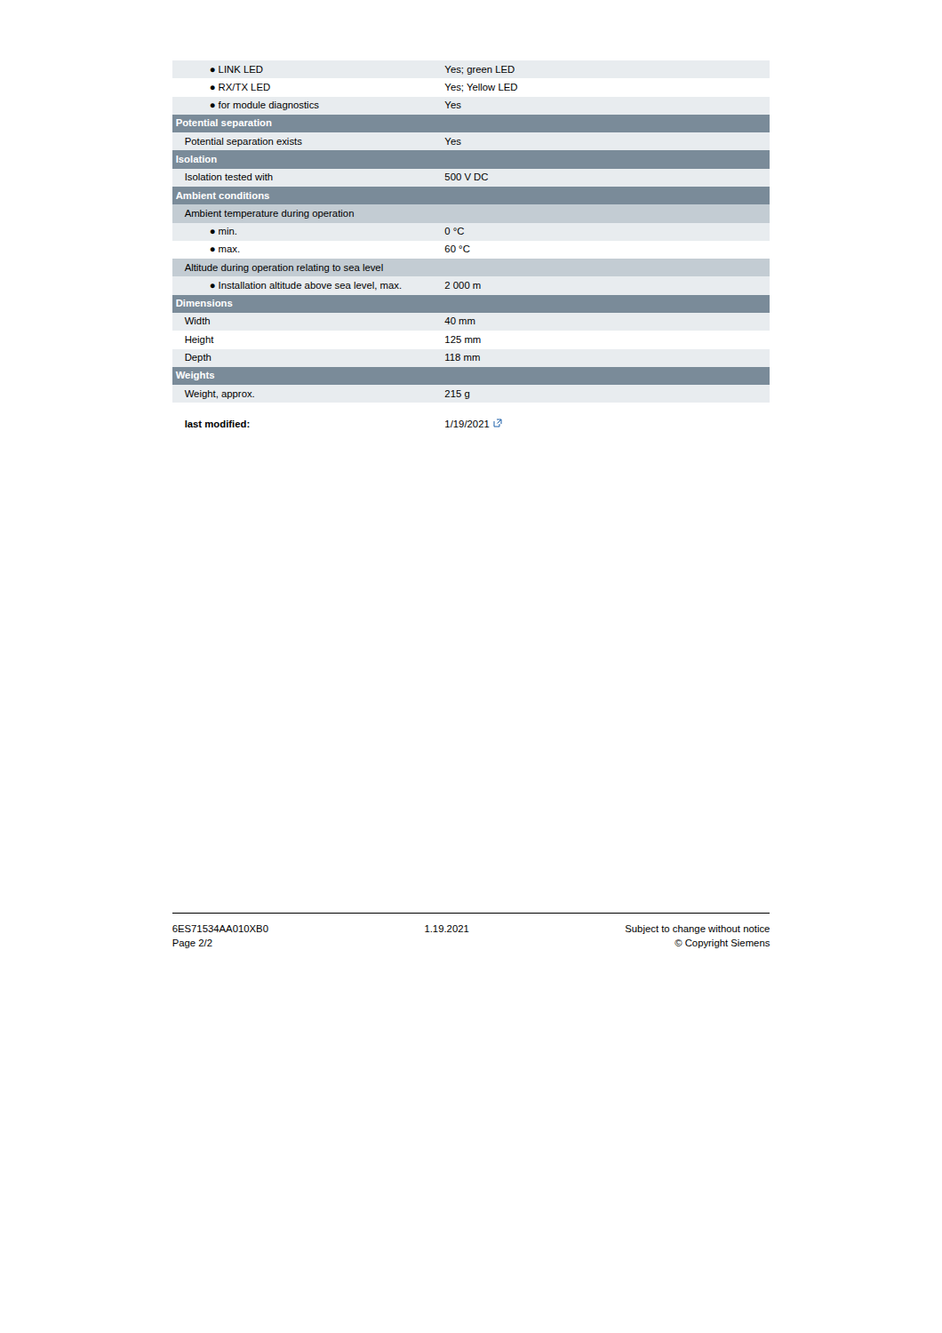| ● LINK LED | Yes; green LED |
| ● RX/TX LED | Yes; Yellow LED |
| ● for module diagnostics | Yes |
| Potential separation |
| Potential separation exists | Yes |
| Isolation |
| Isolation tested with | 500 V DC |
| Ambient conditions |
| Ambient temperature during operation |
| ● min. | 0 °C |
| ● max. | 60 °C |
| Altitude during operation relating to sea level |
| ● Installation altitude above sea level, max. | 2 000 m |
| Dimensions |
| Width | 40 mm |
| Height | 125 mm |
| Depth | 118 mm |
| Weights |
| Weight, approx. | 215 g |
last modified:
1/19/2021
6ES71534AA010XB0
Page 2/2
1.19.2021
Subject to change without notice
© Copyright Siemens